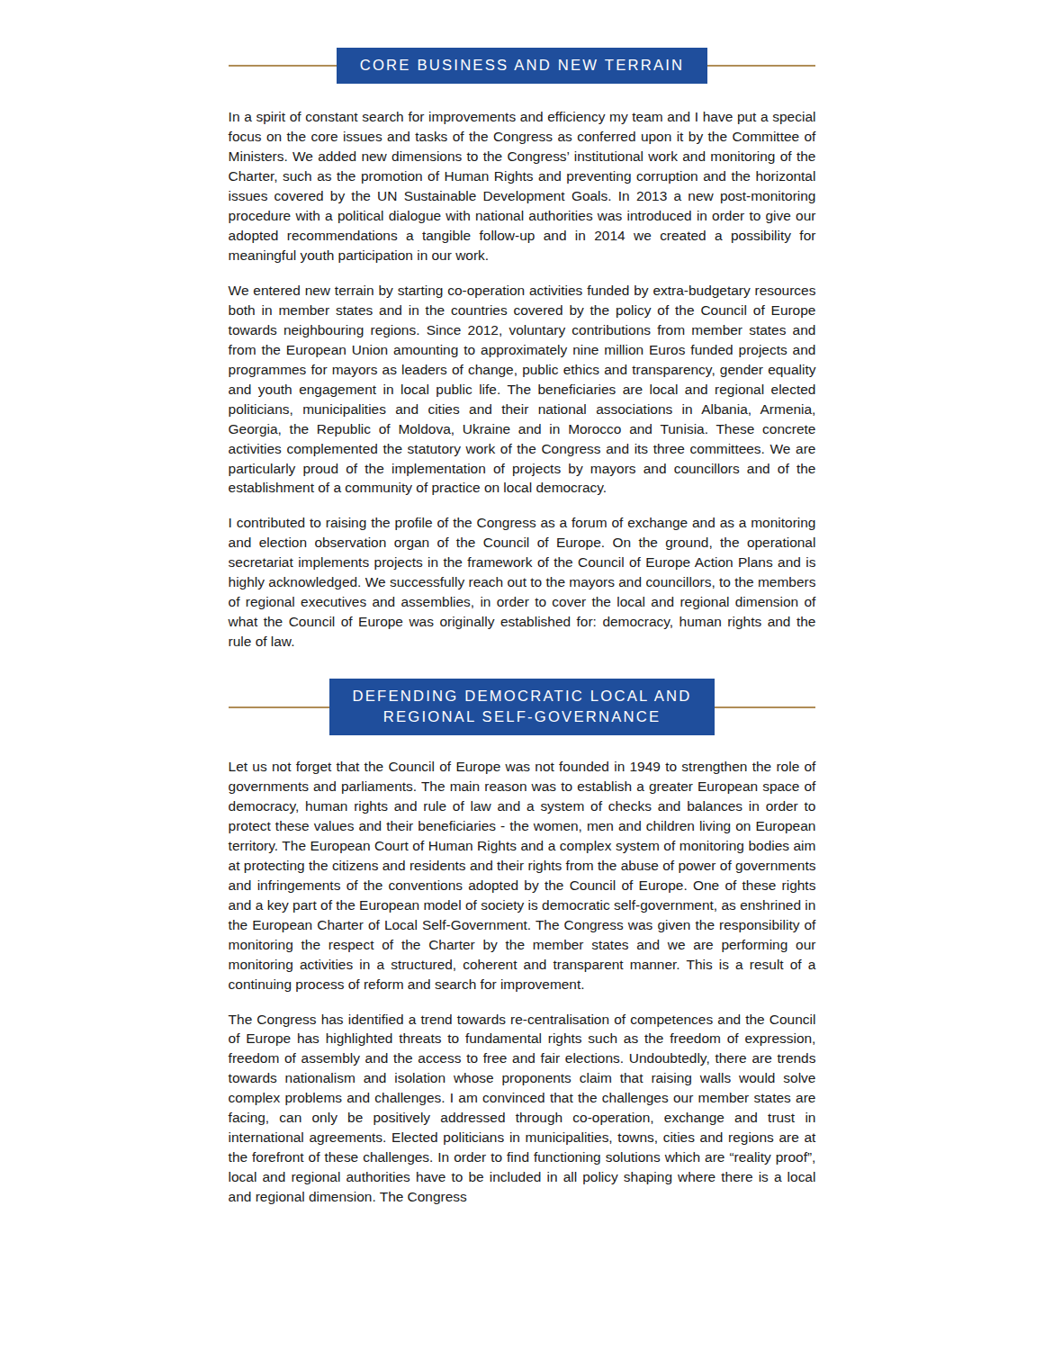Core Business and New Terrain
In a spirit of constant search for improvements and efficiency my team and I have put a special focus on the core issues and tasks of the Congress as conferred upon it by the Committee of Ministers. We added new dimensions to the Congress’ institutional work and monitoring of the Charter, such as the promotion of Human Rights and preventing corruption and the horizontal issues covered by the UN Sustainable Development Goals. In 2013 a new post-monitoring procedure with a political dialogue with national authorities was introduced in order to give our adopted recommendations a tangible follow-up and in 2014 we created a possibility for meaningful youth participation in our work.
We entered new terrain by starting co-operation activities funded by extra-budgetary resources both in member states and in the countries covered by the policy of the Council of Europe towards neighbouring regions. Since 2012, voluntary contributions from member states and from the European Union amounting to approximately nine million Euros funded projects and programmes for mayors as leaders of change, public ethics and transparency, gender equality and youth engagement in local public life. The beneficiaries are local and regional elected politicians, municipalities and cities and their national associations in Albania, Armenia, Georgia, the Republic of Moldova, Ukraine and in Morocco and Tunisia. These concrete activities complemented the statutory work of the Congress and its three committees. We are particularly proud of the implementation of projects by mayors and councillors and of the establishment of a community of practice on local democracy.
I contributed to raising the profile of the Congress as a forum of exchange and as a monitoring and election observation organ of the Council of Europe. On the ground, the operational secretariat implements projects in the framework of the Council of Europe Action Plans and is highly acknowledged. We successfully reach out to the mayors and councillors, to the members of regional executives and assemblies, in order to cover the local and regional dimension of what the Council of Europe was originally established for: democracy, human rights and the rule of law.
Defending Democratic Local and
Regional Self-Governance
Let us not forget that the Council of Europe was not founded in 1949 to strengthen the role of governments and parliaments. The main reason was to establish a greater European space of democracy, human rights and rule of law and a system of checks and balances in order to protect these values and their beneficiaries - the women, men and children living on European territory. The European Court of Human Rights and a complex system of monitoring bodies aim at protecting the citizens and residents and their rights from the abuse of power of governments and infringements of the conventions adopted by the Council of Europe. One of these rights and a key part of the European model of society is democratic self-government, as enshrined in the European Charter of Local Self-Government. The Congress was given the responsibility of monitoring the respect of the Charter by the member states and we are performing our monitoring activities in a structured, coherent and transparent manner. This is a result of a continuing process of reform and search for improvement.
The Congress has identified a trend towards re-centralisation of competences and the Council of Europe has highlighted threats to fundamental rights such as the freedom of expression, freedom of assembly and the access to free and fair elections. Undoubtedly, there are trends towards nationalism and isolation whose proponents claim that raising walls would solve complex problems and challenges. I am convinced that the challenges our member states are facing, can only be positively addressed through co-operation, exchange and trust in international agreements. Elected politicians in municipalities, towns, cities and regions are at the forefront of these challenges. In order to find functioning solutions which are “reality proof”, local and regional authorities have to be included in all policy shaping where there is a local and regional dimension. The Congress